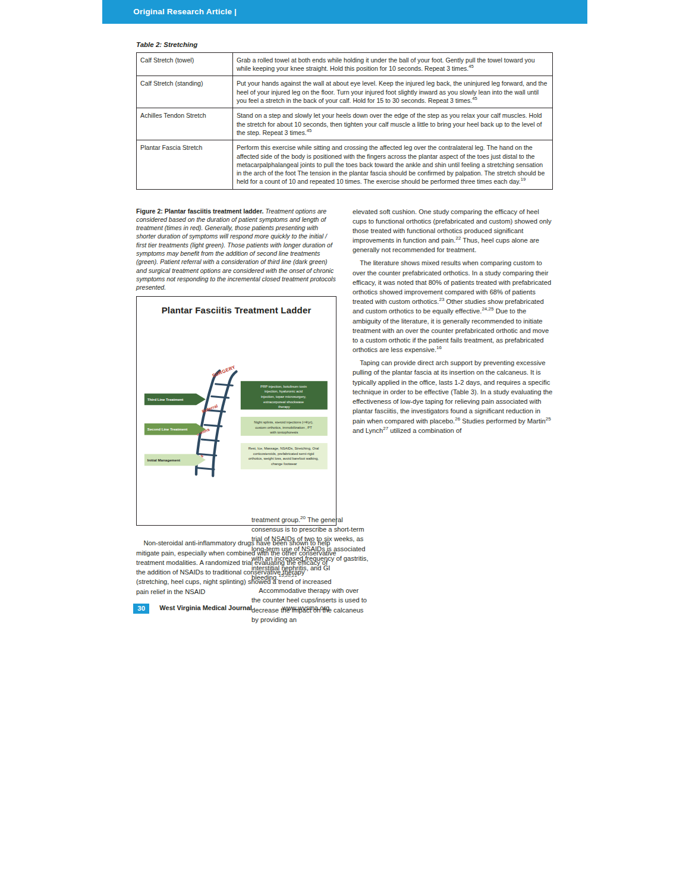Original Research Article |
Table 2: Stretching
| Calf Stretch (towel) | Grab a rolled towel at both ends while holding it under the ball of your foot. Gently pull the towel toward you while keeping your knee straight. Hold this position for 10 seconds. Repeat 3 times. 45 |
| Calf Stretch (standing) | Put your hands against the wall at about eye level. Keep the injured leg back, the uninjured leg forward, and the heel of your injured leg on the floor. Turn your injured foot slightly inward as you slowly lean into the wall until you feel a stretch in the back of your calf. Hold for 15 to 30 seconds. Repeat 3 times. 45 |
| Achilles Tendon Stretch | Stand on a step and slowly let your heels down over the edge of the step as you relax your calf muscles. Hold the stretch for about 10 seconds, then tighten your calf muscle a little to bring your heel back up to the level of the step. Repeat 3 times. 45 |
| Plantar Fascia Stretch | Perform this exercise while sitting and crossing the affected leg over the contralateral leg. The hand on the affected side of the body is positioned with the fingers across the plantar aspect of the toes just distal to the metacarpalphalangeal joints to pull the toes back toward the ankle and shin until feeling a stretching sensation in the arch of the foot The tension in the plantar fascia should be confirmed by palpation. The stretch should be held for a count of 10 and repeated 10 times. The exercise should be performed three times each day. 19 |
Figure 2: Plantar fasciitis treatment ladder. Treatment options are considered based on the duration of patient symptoms and length of treatment (times in red). Generally, those patients presenting with shorter duration of symptoms will respond more quickly to the initial / first tier treatments (light green). Those patients with longer duration of symptoms may benefit from the addition of second line treatments (green). Patient referral with a consideration of third line (dark green) and surgical treatment options are considered with the onset of chronic symptoms not responding to the incremental closed treatment protocols presented.
Plantar Fasciitis Treatment Ladder
SURGERY Referral 6 mths 6 wks Third Line Treatment Second Line Treatment Initial Management PRP injection, botulinum toxin injection, hyaluronic acid injection, topaz microsurgery, extracorporeal shockwave therapy Night splints, steroid injections (<4/yr), custom orthotics, immobilization , PT with iontophoresis Rest, Ice, Massage, NSAIDs, Stretching, Oral corticosteroids, prefabricated semi-rigid orthotics, weight loss, avoid barefoot walking, change footwear
Non-steroidal anti-inflammatory drugs have been shown to help mitigate pain, especially when combined with the other conservative treatment modalities. A randomized trial evaluating the efficacy of the addition of NSAIDs to traditional conservative therapy (stretching, heel cups, night splinting) showed a trend of increased pain relief in the NSAID
elevated soft cushion. One study comparing the efficacy of heel cups to functional orthotics (prefabricated and custom) showed only those treated with functional orthotics produced significant improvements in function and pain.22 Thus, heel cups alone are generally not recommended for treatment.
The literature shows mixed results when comparing custom to over the counter prefabricated orthotics. In a study comparing their efficacy, it was noted that 80% of patients treated with prefabricated orthotics showed improvement compared with 68% of patients treated with custom orthotics.23 Other studies show prefabricated and custom orthotics to be equally effective.24,25 Due to the ambiguity of the literature, it is generally recommended to initiate treatment with an over the counter prefabricated orthotic and move to a custom orthotic if the patient fails treatment, as prefabricated orthotics are less expensive.16
Taping can provide direct arch support by preventing excessive pulling of the plantar fascia at its insertion on the calcaneus. It is typically applied in the office, lasts 1-2 days, and requires a specific technique in order to be effective (Table 3). In a study evaluating the effectiveness of low-dye taping for relieving pain associated with plantar fasciitis, the investigators found a significant reduction in pain when compared with placebo.26 Studies performed by Martin25 and Lynch27 utilized a combination of
treatment group.20 The general consensus is to prescribe a short-term trial of NSAIDs of two to six weeks, as long-term use of NSAIDs is associated with an increased frequency of gastritis, interstitial nephritis, and GI bleeding.15,20,21
Accommodative therapy with over the counter heel cups/inserts is used to decrease the impact on the calcaneus by providing an
30 West Virginia Medical Journal www.wvsma.org